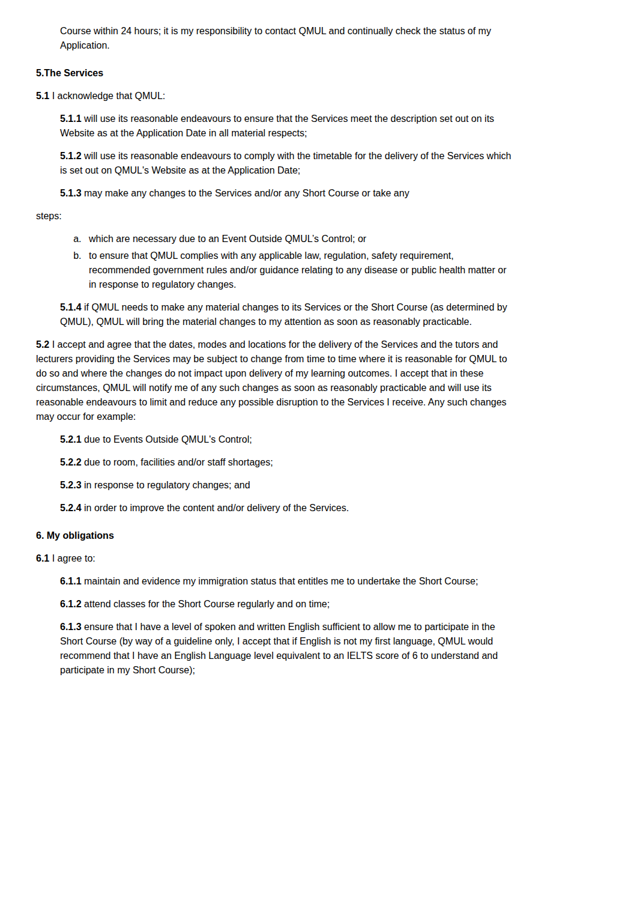Course within 24 hours; it is my responsibility to contact QMUL and continually check the status of my Application.
5.The Services
5.1 I acknowledge that QMUL:
5.1.1 will use its reasonable endeavours to ensure that the Services meet the description set out on its Website as at the Application Date in all material respects;
5.1.2 will use its reasonable endeavours to comply with the timetable for the delivery of the Services which is set out on QMUL's Website as at the Application Date;
5.1.3 may make any changes to the Services and/or any Short Course or take any
steps:
which are necessary due to an Event Outside QMUL’s Control; or
to ensure that QMUL complies with any applicable law, regulation, safety requirement, recommended government rules and/or guidance relating to any disease or public health matter or in response to regulatory changes.
5.1.4 if QMUL needs to make any material changes to its Services or the Short Course (as determined by QMUL), QMUL will bring the material changes to my attention as soon as reasonably practicable.
5.2 I accept and agree that the dates, modes and locations for the delivery of the Services and the tutors and lecturers providing the Services may be subject to change from time to time where it is reasonable for QMUL to do so and where the changes do not impact upon delivery of my learning outcomes. I accept that in these circumstances, QMUL will notify me of any such changes as soon as reasonably practicable and will use its reasonable endeavours to limit and reduce any possible disruption to the Services I receive. Any such changes may occur for example:
5.2.1 due to Events Outside QMUL's Control;
5.2.2 due to room, facilities and/or staff shortages;
5.2.3 in response to regulatory changes; and
5.2.4 in order to improve the content and/or delivery of the Services.
6. My obligations
6.1 I agree to:
6.1.1 maintain and evidence my immigration status that entitles me to undertake the Short Course;
6.1.2 attend classes for the Short Course regularly and on time;
6.1.3 ensure that I have a level of spoken and written English sufficient to allow me to participate in the Short Course (by way of a guideline only, I accept that if English is not my first language, QMUL would recommend that I have an English Language level equivalent to an IELTS score of 6 to understand and participate in my Short Course);